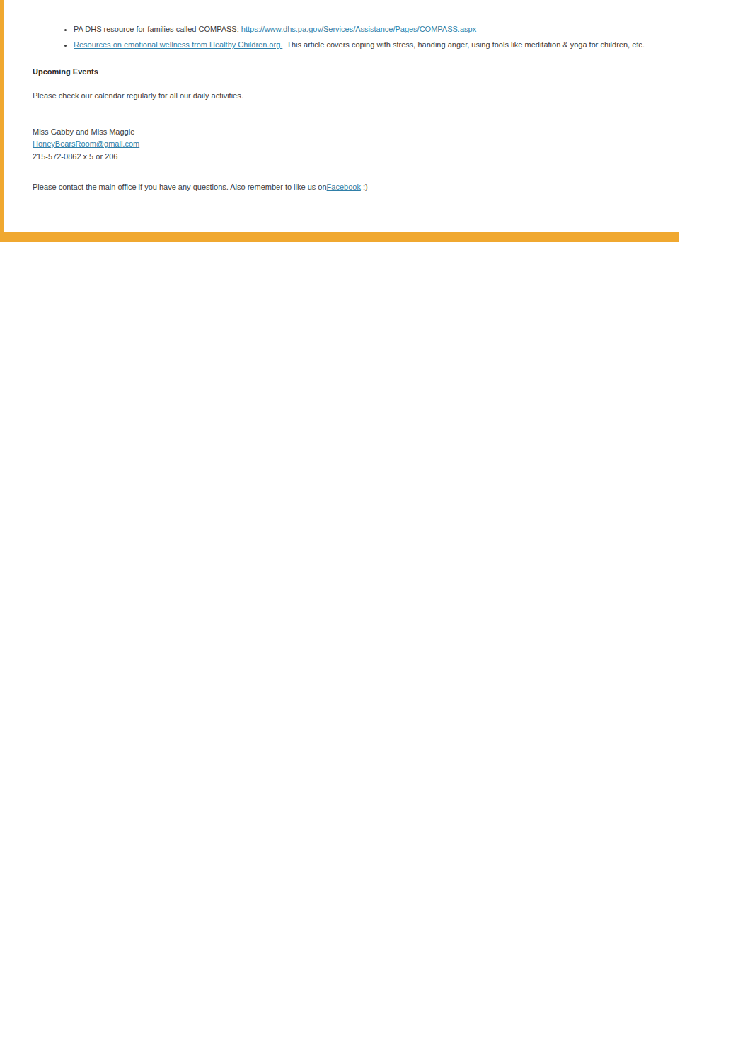PA DHS resource for families called COMPASS: https://www.dhs.pa.gov/Services/Assistance/Pages/COMPASS.aspx
Resources on emotional wellness from Healthy Children.org. This article covers coping with stress, handing anger, using tools like meditation & yoga for children, etc.
Upcoming Events
Please check our calendar regularly for all our daily activities.
Miss Gabby and Miss Maggie
HoneyBearsRoom@gmail.com
215-572-0862 x 5 or 206
Please contact the main office if you have any questions. Also remember to like us onFacebook :)